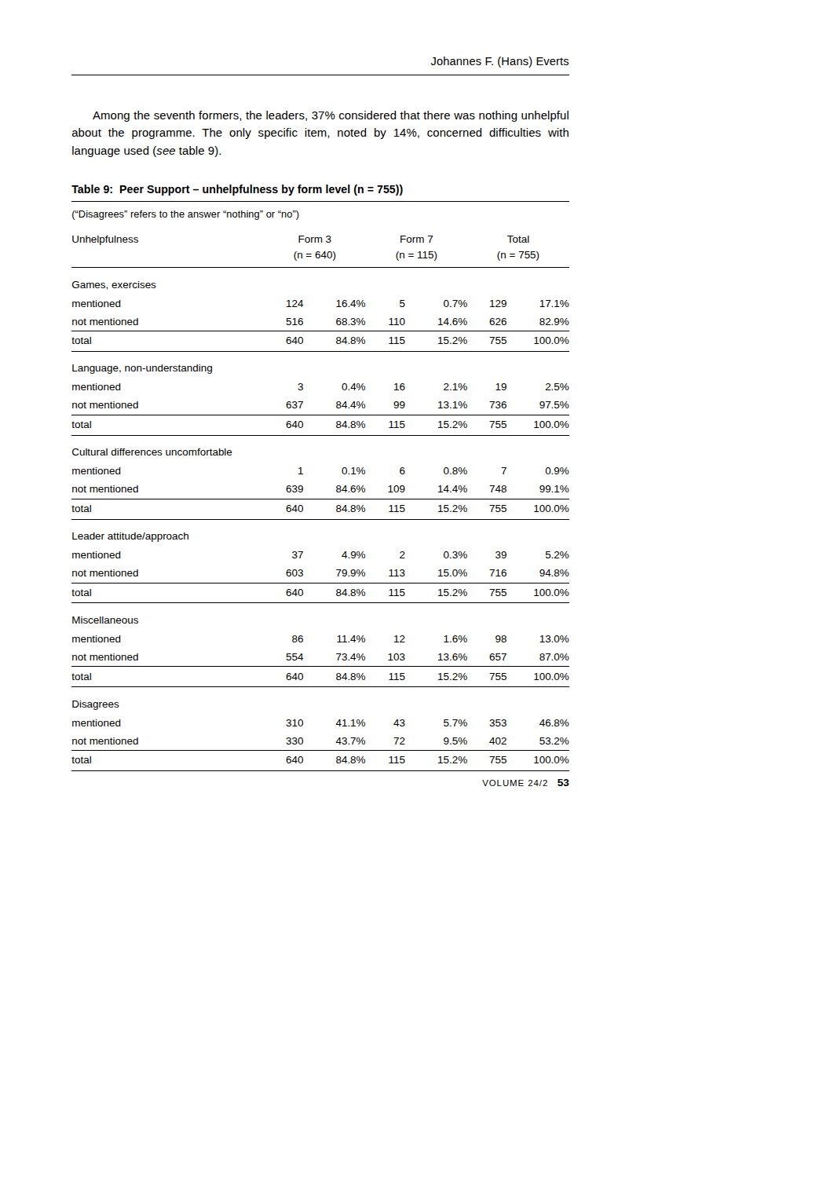Johannes F. (Hans) Everts
Among the seventh formers, the leaders, 37% considered that there was nothing unhelpful about the programme. The only specific item, noted by 14%, concerned difficulties with language used (see table 9).
Table 9: Peer Support – unhelpfulness by form level (n = 755))
(“Disagrees” refers to the answer “nothing” or “no”)
| Unhelpfulness | Form 3 | Form 7 | Total |
| --- | --- | --- | --- |
| | (n = 640) | (n = 115) | (n = 755) |
| Games, exercises |
| mentioned | 124 | 16.4% | 5 | 0.7% | 129 | 17.1% |
| not mentioned | 516 | 68.3% | 110 | 14.6% | 626 | 82.9% |
| total | 640 | 84.8% | 115 | 15.2% | 755 | 100.0% |
| Language, non-understanding |
| mentioned | 3 | 0.4% | 16 | 2.1% | 19 | 2.5% |
| not mentioned | 637 | 84.4% | 99 | 13.1% | 736 | 97.5% |
| total | 640 | 84.8% | 115 | 15.2% | 755 | 100.0% |
| Cultural differences uncomfortable |
| mentioned | 1 | 0.1% | 6 | 0.8% | 7 | 0.9% |
| not mentioned | 639 | 84.6% | 109 | 14.4% | 748 | 99.1% |
| total | 640 | 84.8% | 115 | 15.2% | 755 | 100.0% |
| Leader attitude/approach |
| mentioned | 37 | 4.9% | 2 | 0.3% | 39 | 5.2% |
| not mentioned | 603 | 79.9% | 113 | 15.0% | 716 | 94.8% |
| total | 640 | 84.8% | 115 | 15.2% | 755 | 100.0% |
| Miscellaneous |
| mentioned | 86 | 11.4% | 12 | 1.6% | 98 | 13.0% |
| not mentioned | 554 | 73.4% | 103 | 13.6% | 657 | 87.0% |
| total | 640 | 84.8% | 115 | 15.2% | 755 | 100.0% |
| Disagrees |
| mentioned | 310 | 41.1% | 43 | 5.7% | 353 | 46.8% |
| not mentioned | 330 | 43.7% | 72 | 9.5% | 402 | 53.2% |
| total | 640 | 84.8% | 115 | 15.2% | 755 | 100.0% |
VOLUME 24/253